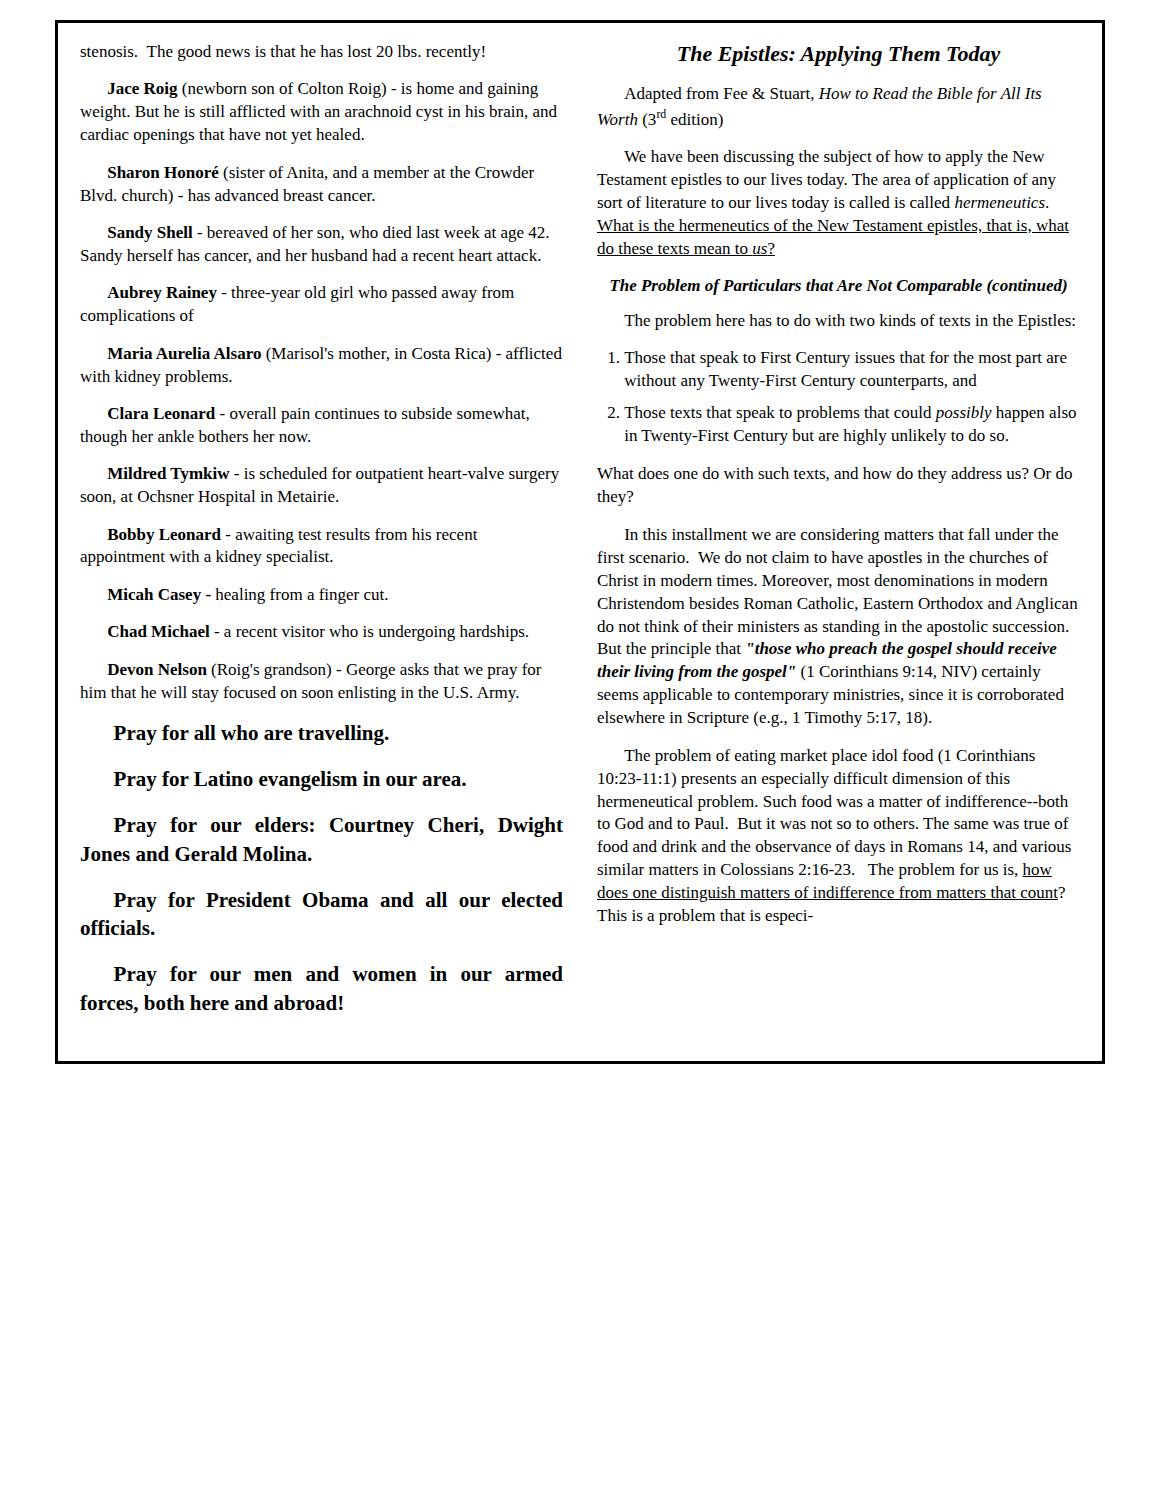stenosis. The good news is that he has lost 20 lbs. recently!
Jace Roig (newborn son of Colton Roig) - is home and gaining weight. But he is still afflicted with an arachnoid cyst in his brain, and cardiac openings that have not yet healed.
Sharon Honoré (sister of Anita, and a member at the Crowder Blvd. church) - has advanced breast cancer.
Sandy Shell - bereaved of her son, who died last week at age 42. Sandy herself has cancer, and her husband had a recent heart attack.
Aubrey Rainey - three-year old girl who passed away from complications of
Maria Aurelia Alsaro (Marisol's mother, in Costa Rica) - afflicted with kidney problems.
Clara Leonard - overall pain continues to subside somewhat, though her ankle bothers her now.
Mildred Tymkiw - is scheduled for outpatient heart-valve surgery soon, at Ochsner Hospital in Metairie.
Bobby Leonard - awaiting test results from his recent appointment with a kidney specialist.
Micah Casey - healing from a finger cut.
Chad Michael - a recent visitor who is undergoing hardships.
Devon Nelson (Roig's grandson) - George asks that we pray for him that he will stay focused on soon enlisting in the U.S. Army.
Pray for all who are travelling.
Pray for Latino evangelism in our area.
Pray for our elders: Courtney Cheri, Dwight Jones and Gerald Molina.
Pray for President Obama and all our elected officials.
Pray for our men and women in our armed forces, both here and abroad!
The Epistles: Applying Them Today
Adapted from Fee & Stuart, How to Read the Bible for All Its Worth (3rd edition)
We have been discussing the subject of how to apply the New Testament epistles to our lives today. The area of application of any sort of literature to our lives today is called is called hermeneutics. What is the hermeneutics of the New Testament epistles, that is, what do these texts mean to us?
The Problem of Particulars that Are Not Comparable (continued)
The problem here has to do with two kinds of texts in the Epistles:
Those that speak to First Century issues that for the most part are without any Twenty-First Century counterparts, and
Those texts that speak to problems that could possibly happen also in Twenty-First Century but are highly unlikely to do so.
What does one do with such texts, and how do they address us? Or do they?
In this installment we are considering matters that fall under the first scenario. We do not claim to have apostles in the churches of Christ in modern times. Moreover, most denominations in modern Christendom besides Roman Catholic, Eastern Orthodox and Anglican do not think of their ministers as standing in the apostolic succession. But the principle that "those who preach the gospel should receive their living from the gospel" (1 Corinthians 9:14, NIV) certainly seems applicable to contemporary ministries, since it is corroborated elsewhere in Scripture (e.g., 1 Timothy 5:17, 18).
The problem of eating market place idol food (1 Corinthians 10:23-11:1) presents an especially difficult dimension of this hermeneutical problem. Such food was a matter of indifference--both to God and to Paul. But it was not so to others. The same was true of food and drink and the observance of days in Romans 14, and various similar matters in Colossians 2:16-23. The problem for us is, how does one distinguish matters of indifference from matters that count? This is a problem that is especi-